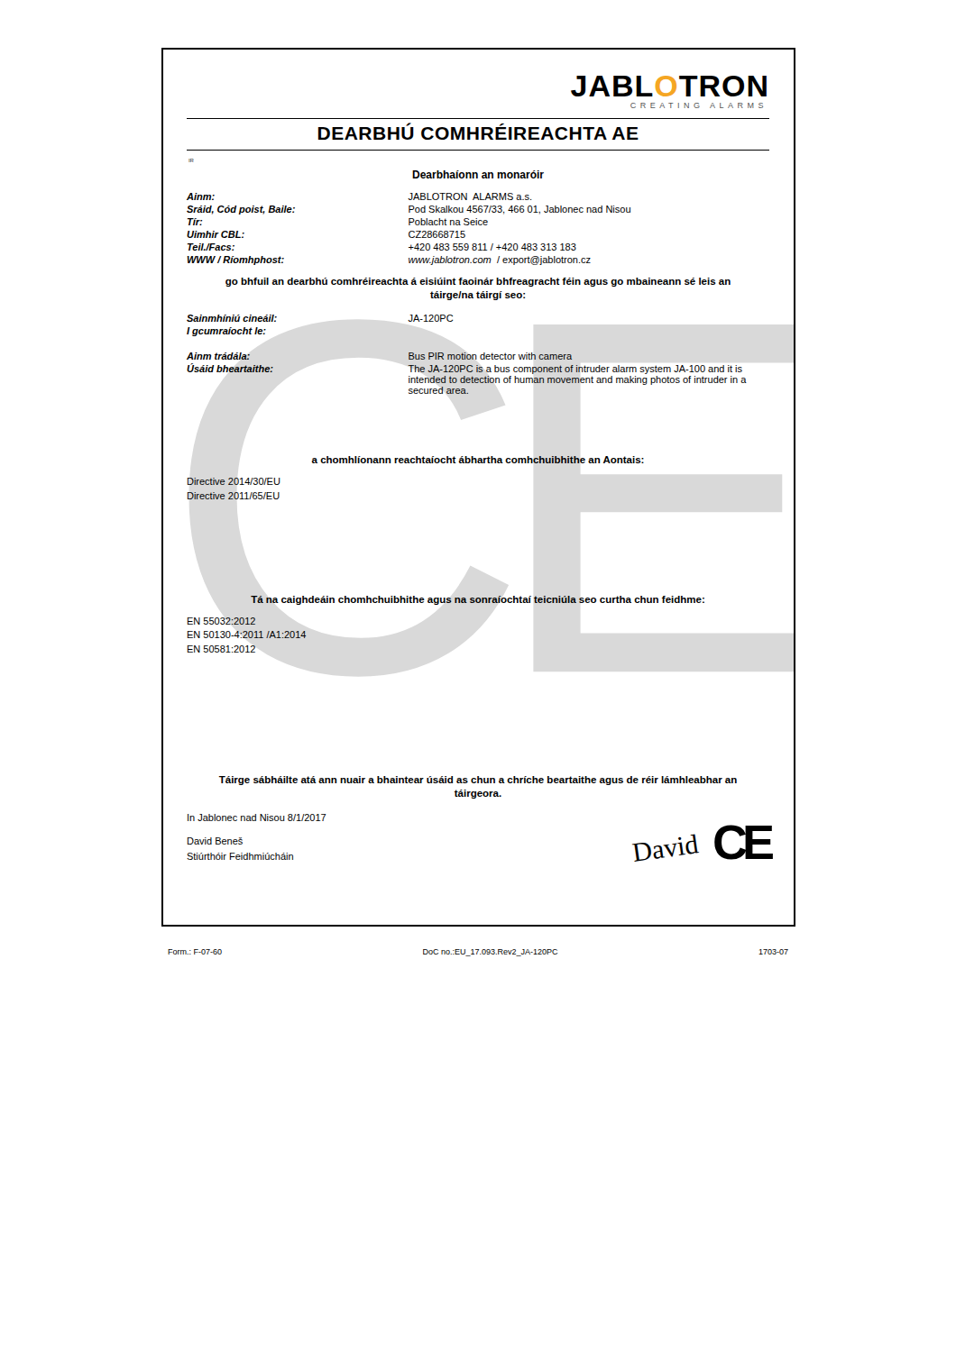CE
JABLOTRON
CREATING ALARMS
DEARBHÚ COMHRÉIREACHTA AE
IR
Dearbhaíonn an monaróir
| Ainm: | JABLOTRON ALARMS a.s. |
| Sráid, Cód poist, Baile: | Pod Skalkou 4567/33, 466 01, Jablonec nad Nisou |
| Tír: | Poblacht na Seice |
| Uimhir CBL: | CZ28668715 |
| Teil./Facs: | +420 483 559 811 / +420 483 313 183 |
| WWW / Ríomhphost: | www.jablotron.com / export@jablotron.cz |
go bhfuil an dearbhú comhréireachta á eisiúint faoinár bhfreagracht féin agus go mbaineann sé leis an táirge/na táirgí seo:
| Sainmhíniú cineáil: | JA-120PC |
| I gcumraíocht le: | |
| Ainm trádála: | Bus PIR motion detector with camera |
| Úsáid bheartaithe: | The JA-120PC is a bus component of intruder alarm system JA-100 and it is intended to detection of human movement and making photos of intruder in a secured area. |
a chomhlíonann reachtaíocht ábhartha comhchuibhithe an Aontais:
Directive 2014/30/EU
Directive 2011/65/EU
Tá na caighdeáin chomhchuibhithe agus na sonraíochtaí teicniúla seo curtha chun feidhme:
EN 55032:2012
EN 50130-4:2011 /A1:2014
EN 50581:2012
Táirge sábháilte atá ann nuair a bhaintear úsáid as chun a chríche beartaithe agus de réir lámhleabhar an táirgeora.
In Jablonec nad Nisou 8/1/2017
David Beneš
Stiúrthóir Feidhmiúcháin
David
CE
Form.: F-07-60 DoC no.:EU_17.093.Rev2_JA-120PC 1703-07